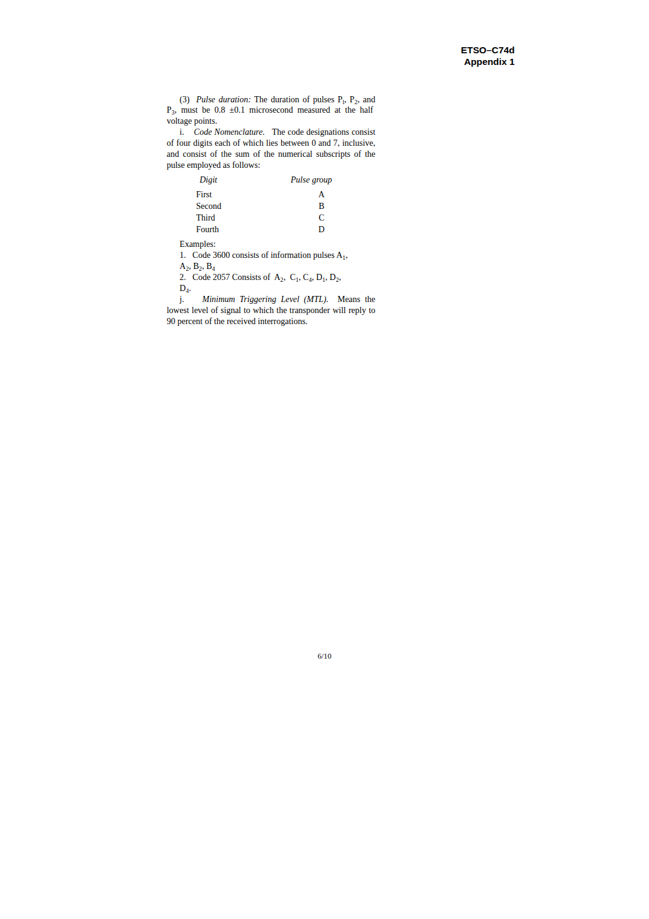ETSO–C74d
Appendix 1
(3) Pulse duration: The duration of pulses Pl, P2, and P3, must be 0.8 ±0.1 microsecond measured at the half voltage points.
i. Code Nomenclature. The code designations consist of four digits each of which lies between 0 and 7, inclusive, and consist of the sum of the numerical subscripts of the pulse employed as follows:
| Digit | Pulse group |
| First | A |
| Second | B |
| Third | C |
| Fourth | D |
Examples:
1. Code 3600 consists of information pulses A1,
A2, B2, B4
2. Code 2057 Consists of A2, C1, C4, D1, D2,
D4.
j. Minimum Triggering Level (MTL). Means the lowest level of signal to which the transponder will reply to 90 percent of the received interrogations.
6/10